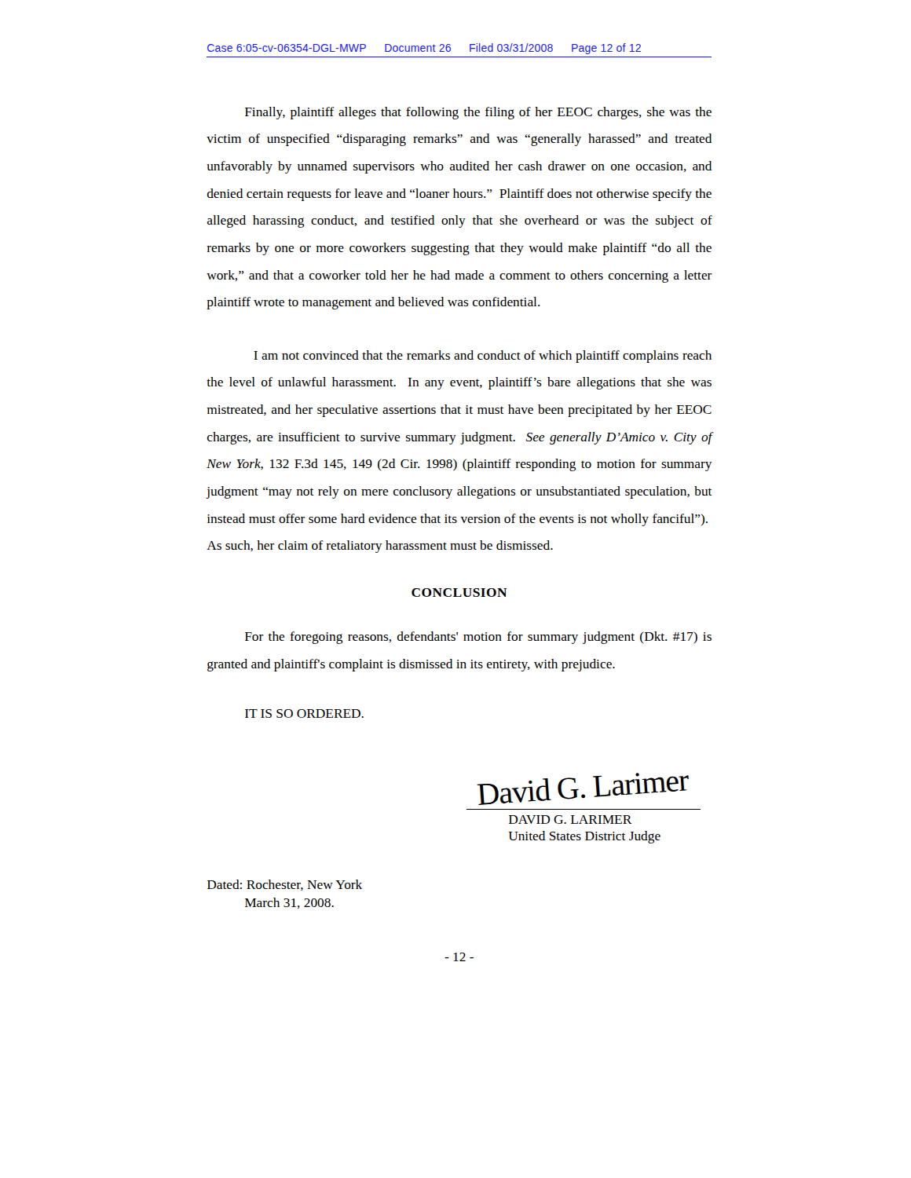Case 6:05-cv-06354-DGL-MWP Document 26 Filed 03/31/2008 Page 12 of 12
Finally, plaintiff alleges that following the filing of her EEOC charges, she was the victim of unspecified “disparaging remarks” and was “generally harassed” and treated unfavorably by unnamed supervisors who audited her cash drawer on one occasion, and denied certain requests for leave and “loaner hours.” Plaintiff does not otherwise specify the alleged harassing conduct, and testified only that she overheard or was the subject of remarks by one or more coworkers suggesting that they would make plaintiff “do all the work,” and that a coworker told her he had made a comment to others concerning a letter plaintiff wrote to management and believed was confidential.
I am not convinced that the remarks and conduct of which plaintiff complains reach the level of unlawful harassment. In any event, plaintiff’s bare allegations that she was mistreated, and her speculative assertions that it must have been precipitated by her EEOC charges, are insufficient to survive summary judgment. See generally D’Amico v. City of New York, 132 F.3d 145, 149 (2d Cir. 1998) (plaintiff responding to motion for summary judgment “may not rely on mere conclusory allegations or unsubstantiated speculation, but instead must offer some hard evidence that its version of the events is not wholly fanciful”). As such, her claim of retaliatory harassment must be dismissed.
CONCLUSION
For the foregoing reasons, defendants' motion for summary judgment (Dkt. #17) is granted and plaintiff's complaint is dismissed in its entirety, with prejudice.
IT IS SO ORDERED.
David G. Larimer
DAVID G. LARIMER
United States District Judge
Dated: Rochester, New York
March 31, 2008.
- 12 -